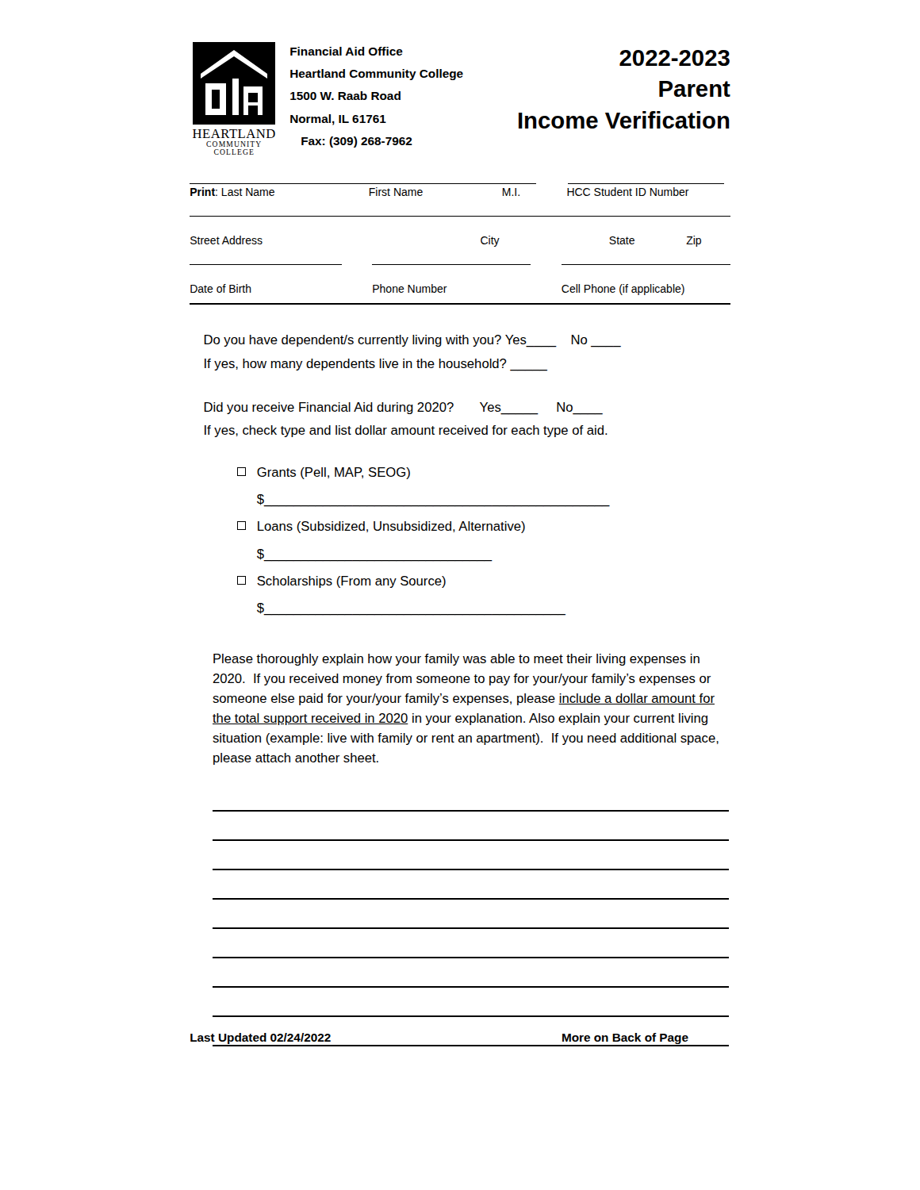HEARTLAND
COMMUNITY COLLEGE
Financial Aid Office
Heartland Community College
1500 W. Raab Road
Normal, IL 61761
Fax: (309) 268-7962
2022-2023
Parent
Income Verification
Print: Last Name
First Name
M.I.
HCC Student ID Number
Street Address
City
State
Zip
Date of Birth
Phone Number
Cell Phone (if applicable)
Do you have dependent/s currently living with you? Yes____ No ____
If yes, how many dependents live in the household? _____
Did you receive Financial Aid during 2020? Yes_____ No____
If yes, check type and list dollar amount received for each type of aid.
Grants (Pell, MAP, SEOG) $_______________________________________________
Loans (Subsidized, Unsubsidized, Alternative) $_______________________________
Scholarships (From any Source) $_________________________________________
Please thoroughly explain how your family was able to meet their living expenses in 2020. If you received money from someone to pay for your/your family’s expenses or someone else paid for your/your family’s expenses, please include a dollar amount for the total support received in 2020 in your explanation. Also explain your current living situation (example: live with family or rent an apartment). If you need additional space, please attach another sheet.
Last Updated 02/24/2022
More on Back of Page